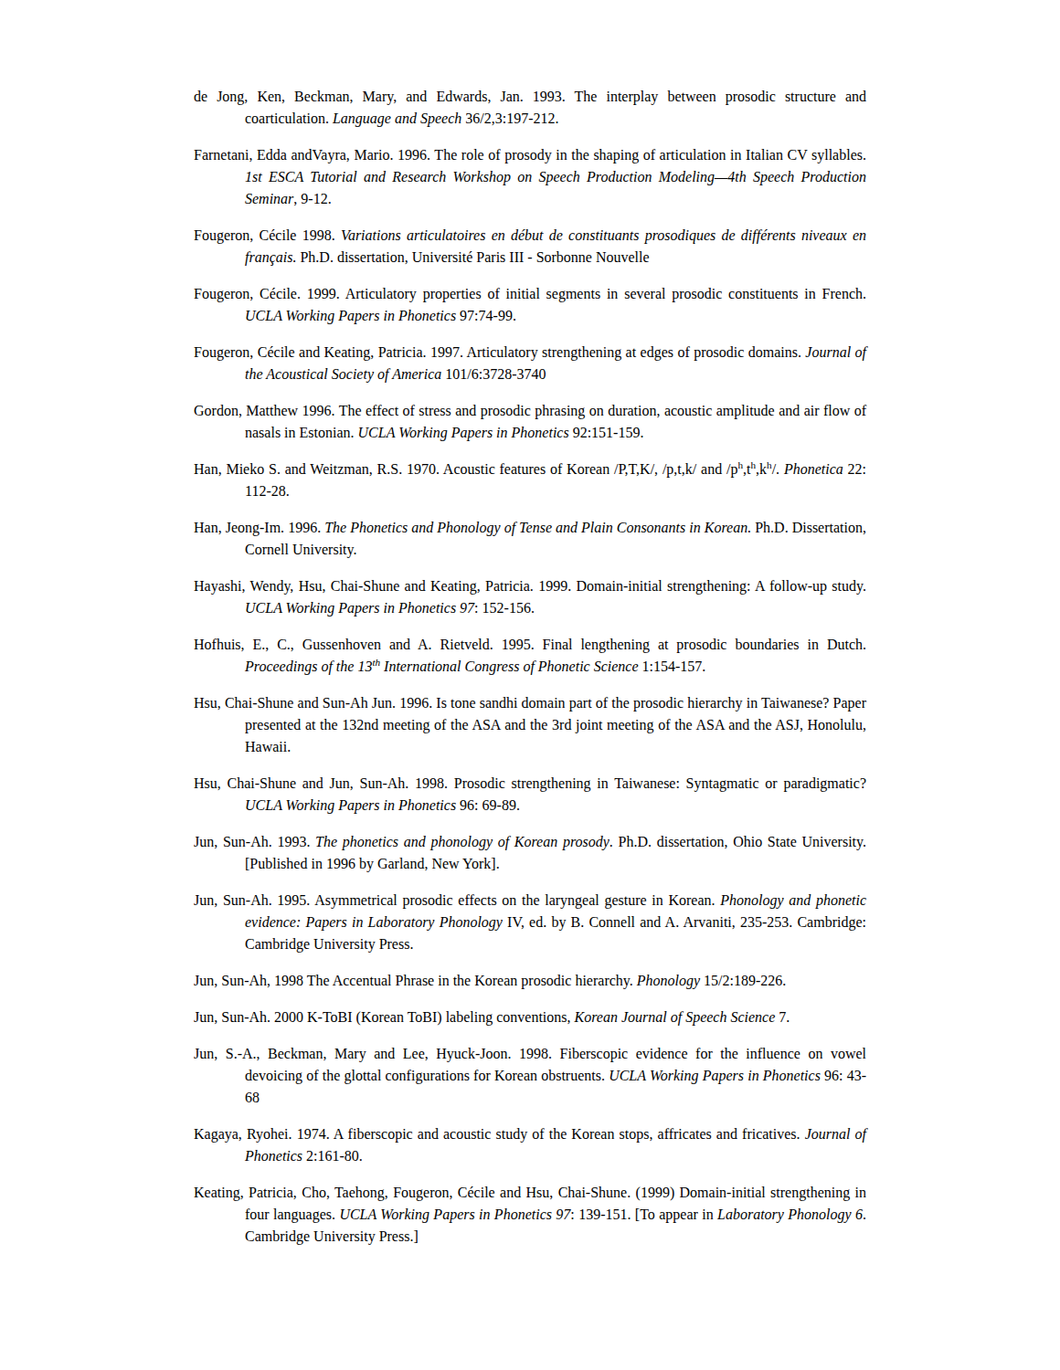de Jong, Ken, Beckman, Mary, and Edwards, Jan. 1993. The interplay between prosodic structure and coarticulation. Language and Speech 36/2,3:197-212.
Farnetani, Edda andVayra, Mario. 1996. The role of prosody in the shaping of articulation in Italian CV syllables. 1st ESCA Tutorial and Research Workshop on Speech Production Modeling—4th Speech Production Seminar, 9-12.
Fougeron, Cécile 1998. Variations articulatoires en début de constituants prosodiques de différents niveaux en français. Ph.D. dissertation, Université Paris III - Sorbonne Nouvelle
Fougeron, Cécile. 1999. Articulatory properties of initial segments in several prosodic constituents in French. UCLA Working Papers in Phonetics 97:74-99.
Fougeron, Cécile and Keating, Patricia. 1997. Articulatory strengthening at edges of prosodic domains. Journal of the Acoustical Society of America 101/6:3728-3740
Gordon, Matthew 1996. The effect of stress and prosodic phrasing on duration, acoustic amplitude and air flow of nasals in Estonian. UCLA Working Papers in Phonetics 92:151-159.
Han, Mieko S. and Weitzman, R.S. 1970. Acoustic features of Korean /P,T,K/, /p,t,k/ and /ph,th,kh/. Phonetica 22: 112-28.
Han, Jeong-Im. 1996. The Phonetics and Phonology of Tense and Plain Consonants in Korean. Ph.D. Dissertation, Cornell University.
Hayashi, Wendy, Hsu, Chai-Shune and Keating, Patricia. 1999. Domain-initial strengthening: A follow-up study. UCLA Working Papers in Phonetics 97: 152-156.
Hofhuis, E., C., Gussenhoven and A. Rietveld. 1995. Final lengthening at prosodic boundaries in Dutch. Proceedings of the 13th International Congress of Phonetic Science 1:154-157.
Hsu, Chai-Shune and Sun-Ah Jun. 1996. Is tone sandhi domain part of the prosodic hierarchy in Taiwanese? Paper presented at the 132nd meeting of the ASA and the 3rd joint meeting of the ASA and the ASJ, Honolulu, Hawaii.
Hsu, Chai-Shune and Jun, Sun-Ah. 1998. Prosodic strengthening in Taiwanese: Syntagmatic or paradigmatic? UCLA Working Papers in Phonetics 96: 69-89.
Jun, Sun-Ah. 1993. The phonetics and phonology of Korean prosody. Ph.D. dissertation, Ohio State University. [Published in 1996 by Garland, New York].
Jun, Sun-Ah. 1995. Asymmetrical prosodic effects on the laryngeal gesture in Korean. Phonology and phonetic evidence: Papers in Laboratory Phonology IV, ed. by B. Connell and A. Arvaniti, 235-253. Cambridge: Cambridge University Press.
Jun, Sun-Ah, 1998 The Accentual Phrase in the Korean prosodic hierarchy. Phonology 15/2:189-226.
Jun, Sun-Ah. 2000 K-ToBI (Korean ToBI) labeling conventions, Korean Journal of Speech Science 7.
Jun, S.-A., Beckman, Mary and Lee, Hyuck-Joon. 1998. Fiberscopic evidence for the influence on vowel devoicing of the glottal configurations for Korean obstruents. UCLA Working Papers in Phonetics 96: 43-68
Kagaya, Ryohei. 1974. A fiberscopic and acoustic study of the Korean stops, affricates and fricatives. Journal of Phonetics 2:161-80.
Keating, Patricia, Cho, Taehong, Fougeron, Cécile and Hsu, Chai-Shune. (1999) Domain-initial strengthening in four languages. UCLA Working Papers in Phonetics 97: 139-151. [To appear in Laboratory Phonology 6. Cambridge University Press.]